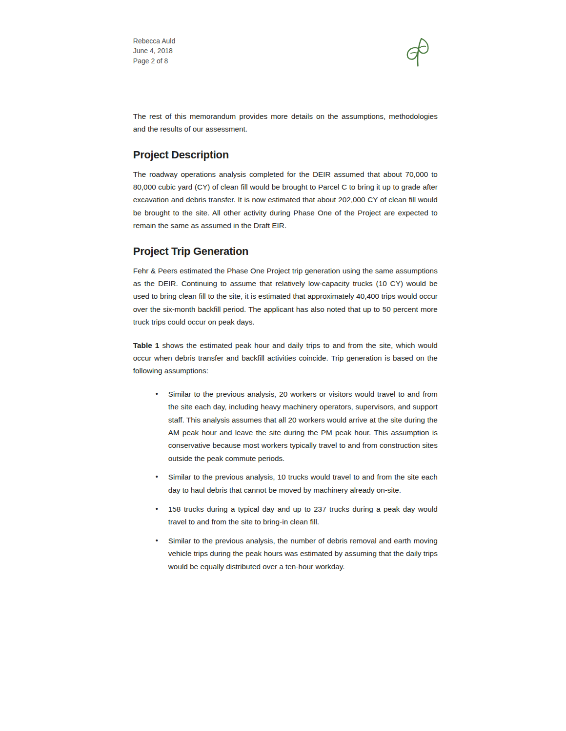Rebecca Auld
June 4, 2018
Page 2 of 8
The rest of this memorandum provides more details on the assumptions, methodologies and the results of our assessment.
Project Description
The roadway operations analysis completed for the DEIR assumed that about 70,000 to 80,000 cubic yard (CY) of clean fill would be brought to Parcel C to bring it up to grade after excavation and debris transfer. It is now estimated that about 202,000 CY of clean fill would be brought to the site. All other activity during Phase One of the Project are expected to remain the same as assumed in the Draft EIR.
Project Trip Generation
Fehr & Peers estimated the Phase One Project trip generation using the same assumptions as the DEIR. Continuing to assume that relatively low-capacity trucks (10 CY) would be used to bring clean fill to the site, it is estimated that approximately 40,400 trips would occur over the six-month backfill period. The applicant has also noted that up to 50 percent more truck trips could occur on peak days.
Table 1 shows the estimated peak hour and daily trips to and from the site, which would occur when debris transfer and backfill activities coincide. Trip generation is based on the following assumptions:
Similar to the previous analysis, 20 workers or visitors would travel to and from the site each day, including heavy machinery operators, supervisors, and support staff. This analysis assumes that all 20 workers would arrive at the site during the AM peak hour and leave the site during the PM peak hour. This assumption is conservative because most workers typically travel to and from construction sites outside the peak commute periods.
Similar to the previous analysis, 10 trucks would travel to and from the site each day to haul debris that cannot be moved by machinery already on-site.
158 trucks during a typical day and up to 237 trucks during a peak day would travel to and from the site to bring-in clean fill.
Similar to the previous analysis, the number of debris removal and earth moving vehicle trips during the peak hours was estimated by assuming that the daily trips would be equally distributed over a ten-hour workday.